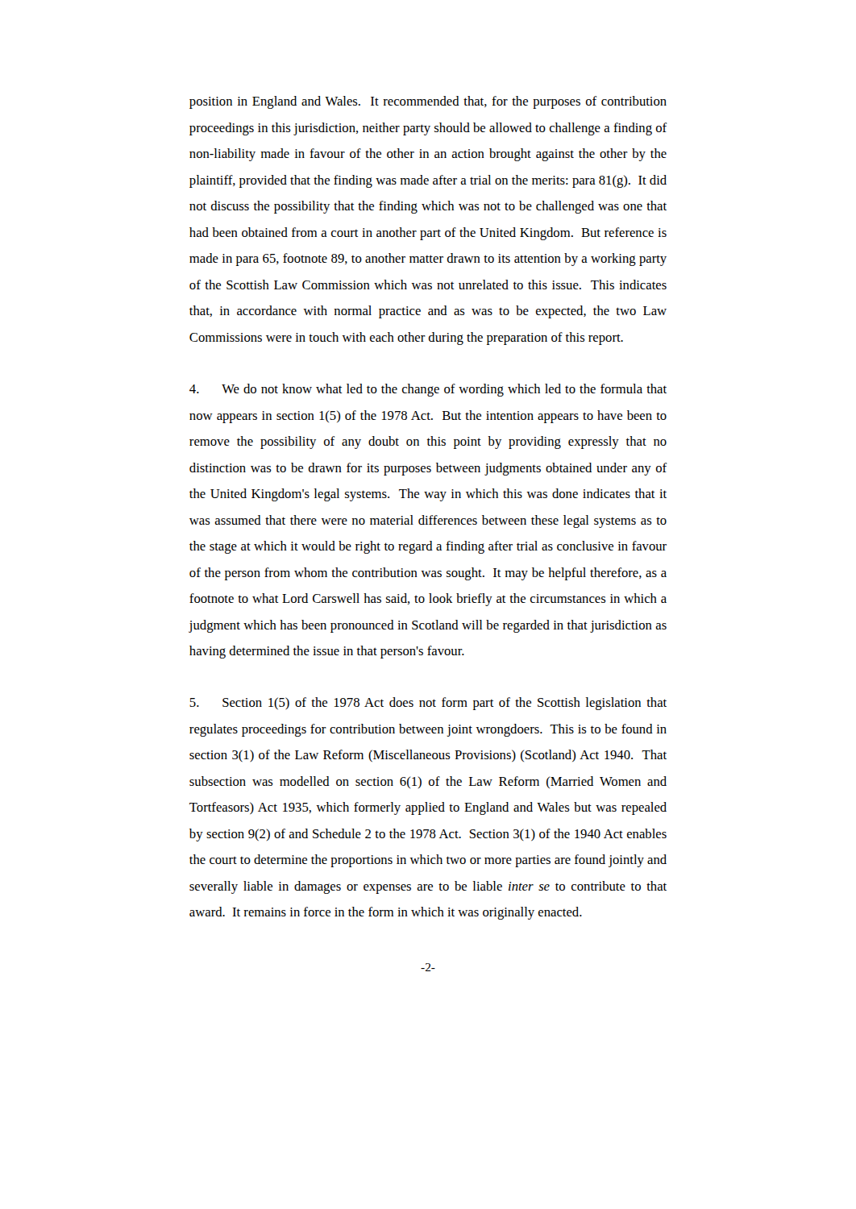position in England and Wales. It recommended that, for the purposes of contribution proceedings in this jurisdiction, neither party should be allowed to challenge a finding of non-liability made in favour of the other in an action brought against the other by the plaintiff, provided that the finding was made after a trial on the merits: para 81(g). It did not discuss the possibility that the finding which was not to be challenged was one that had been obtained from a court in another part of the United Kingdom. But reference is made in para 65, footnote 89, to another matter drawn to its attention by a working party of the Scottish Law Commission which was not unrelated to this issue. This indicates that, in accordance with normal practice and as was to be expected, the two Law Commissions were in touch with each other during the preparation of this report.
4. We do not know what led to the change of wording which led to the formula that now appears in section 1(5) of the 1978 Act. But the intention appears to have been to remove the possibility of any doubt on this point by providing expressly that no distinction was to be drawn for its purposes between judgments obtained under any of the United Kingdom's legal systems. The way in which this was done indicates that it was assumed that there were no material differences between these legal systems as to the stage at which it would be right to regard a finding after trial as conclusive in favour of the person from whom the contribution was sought. It may be helpful therefore, as a footnote to what Lord Carswell has said, to look briefly at the circumstances in which a judgment which has been pronounced in Scotland will be regarded in that jurisdiction as having determined the issue in that person's favour.
5. Section 1(5) of the 1978 Act does not form part of the Scottish legislation that regulates proceedings for contribution between joint wrongdoers. This is to be found in section 3(1) of the Law Reform (Miscellaneous Provisions) (Scotland) Act 1940. That subsection was modelled on section 6(1) of the Law Reform (Married Women and Tortfeasors) Act 1935, which formerly applied to England and Wales but was repealed by section 9(2) of and Schedule 2 to the 1978 Act. Section 3(1) of the 1940 Act enables the court to determine the proportions in which two or more parties are found jointly and severally liable in damages or expenses are to be liable inter se to contribute to that award. It remains in force in the form in which it was originally enacted.
-2-